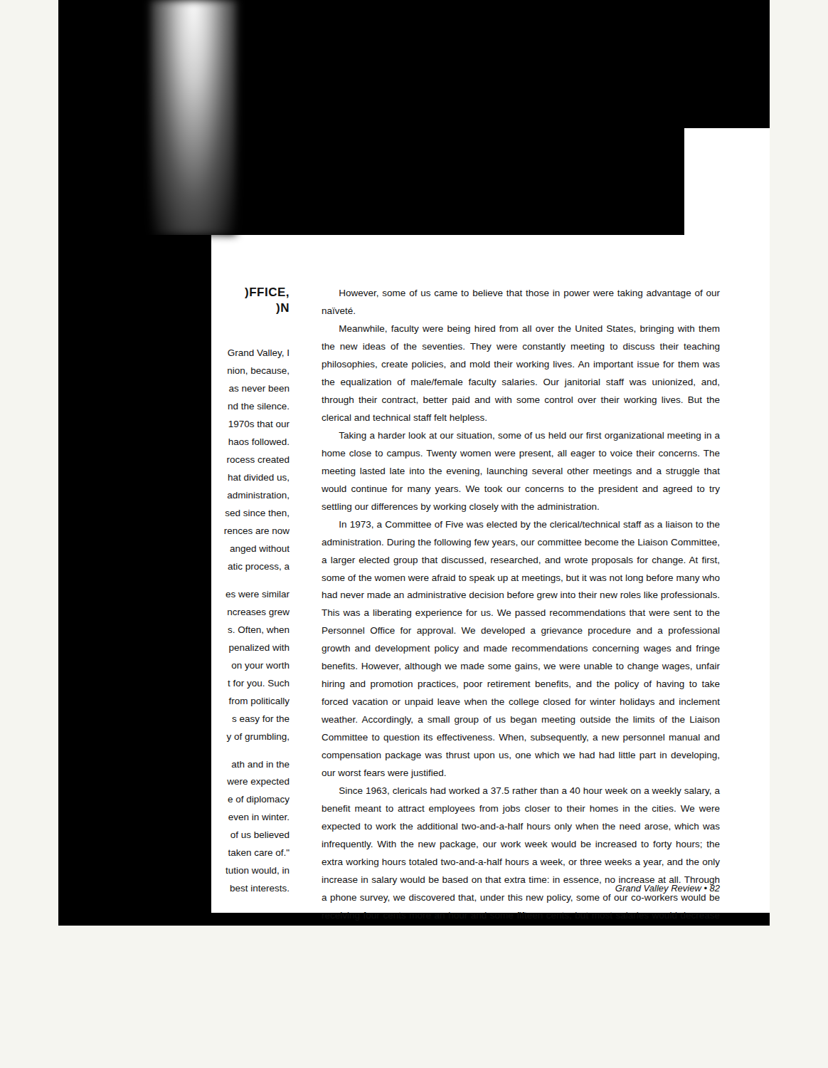)FFICE,
)N
Grand Valley, I
nion, because,
as never been
nd the silence.
1970s that our
haos followed.
rocess created
hat divided us,
administration,
sed since then,
rences are now
anged without
atic process, a
es were similar
ncreases grew
s. Often, when
penalized with
on your worth
t for you. Such
from politically
s easy for the
y of grumbling,
ath and in the
were expected
e of diplomacy
even in winter.
of us believed
taken care of."
tution would, in
best interests.
However, some of us came to believe that those in power were taking advantage of our naïveté.
Meanwhile, faculty were being hired from all over the United States, bringing with them the new ideas of the seventies. They were constantly meeting to discuss their teaching philosophies, create policies, and mold their working lives. An important issue for them was the equalization of male/female faculty salaries. Our janitorial staff was unionized, and, through their contract, better paid and with some control over their working lives. But the clerical and technical staff felt helpless.
Taking a harder look at our situation, some of us held our first organizational meeting in a home close to campus. Twenty women were present, all eager to voice their concerns. The meeting lasted late into the evening, launching several other meetings and a struggle that would continue for many years. We took our concerns to the president and agreed to try settling our differences by working closely with the administration.
In 1973, a Committee of Five was elected by the clerical/technical staff as a liaison to the administration. During the following few years, our committee become the Liaison Committee, a larger elected group that discussed, researched, and wrote proposals for change. At first, some of the women were afraid to speak up at meetings, but it was not long before many who had never made an administrative decision before grew into their new roles like professionals. This was a liberating experience for us. We passed recommendations that were sent to the Personnel Office for approval. We developed a grievance procedure and a professional growth and development policy and made recommendations concerning wages and fringe benefits. However, although we made some gains, we were unable to change wages, unfair hiring and promotion practices, poor retirement benefits, and the policy of having to take forced vacation or unpaid leave when the college closed for winter holidays and inclement weather. Accordingly, a small group of us began meeting outside the limits of the Liaison Committee to question its effectiveness. When, subsequently, a new personnel manual and compensation package was thrust upon us, one which we had had little part in developing, our worst fears were justified.
Since 1963, clericals had worked a 37.5 rather than a 40 hour week on a weekly salary, a benefit meant to attract employees from jobs closer to their homes in the cities. We were expected to work the additional two-and-a-half hours only when the need arose, which was infrequently. With the new package, our work week would be increased to forty hours; the extra working hours totaled two-and-a-half hours a week, or three weeks a year, and the only increase in salary would be based on that extra time: in essence, no increase at all. Through a phone survey, we discovered that, under this new policy, some of our co-workers would be receiving four cents more an hour and some fifteen cents, but most salaries would decrease as much as ten cents an hour, without the additional hours figured into the calculations.
Another grave disappointment to us in the new compensation package was a step system, which we had wanted—to replace the ambiguous minimum-maximum salary schedule in effect—but this one would work to our disadvantage. In the twelve-step system it outlined, a salary would increase $5.00 a week each year, but
Grand Valley Review • 82